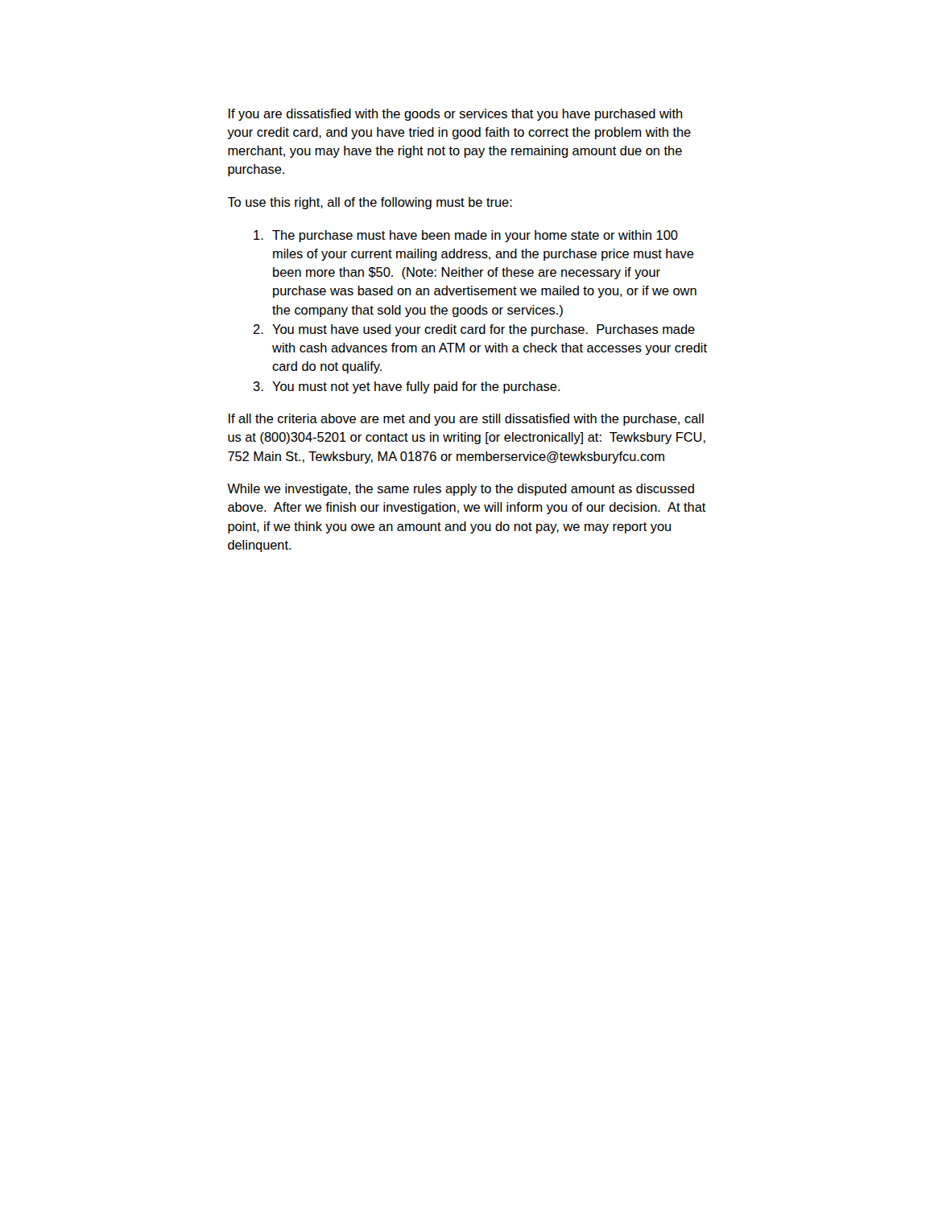If you are dissatisfied with the goods or services that you have purchased with your credit card, and you have tried in good faith to correct the problem with the merchant, you may have the right not to pay the remaining amount due on the purchase.
To use this right, all of the following must be true:
The purchase must have been made in your home state or within 100 miles of your current mailing address, and the purchase price must have been more than $50. (Note: Neither of these are necessary if your purchase was based on an advertisement we mailed to you, or if we own the company that sold you the goods or services.)
You must have used your credit card for the purchase. Purchases made with cash advances from an ATM or with a check that accesses your credit card do not qualify.
You must not yet have fully paid for the purchase.
If all the criteria above are met and you are still dissatisfied with the purchase, call us at (800)304-5201 or contact us in writing [or electronically] at: Tewksbury FCU, 752 Main St., Tewksbury, MA 01876 or memberservice@tewksburyfcu.com
While we investigate, the same rules apply to the disputed amount as discussed above. After we finish our investigation, we will inform you of our decision. At that point, if we think you owe an amount and you do not pay, we may report you delinquent.